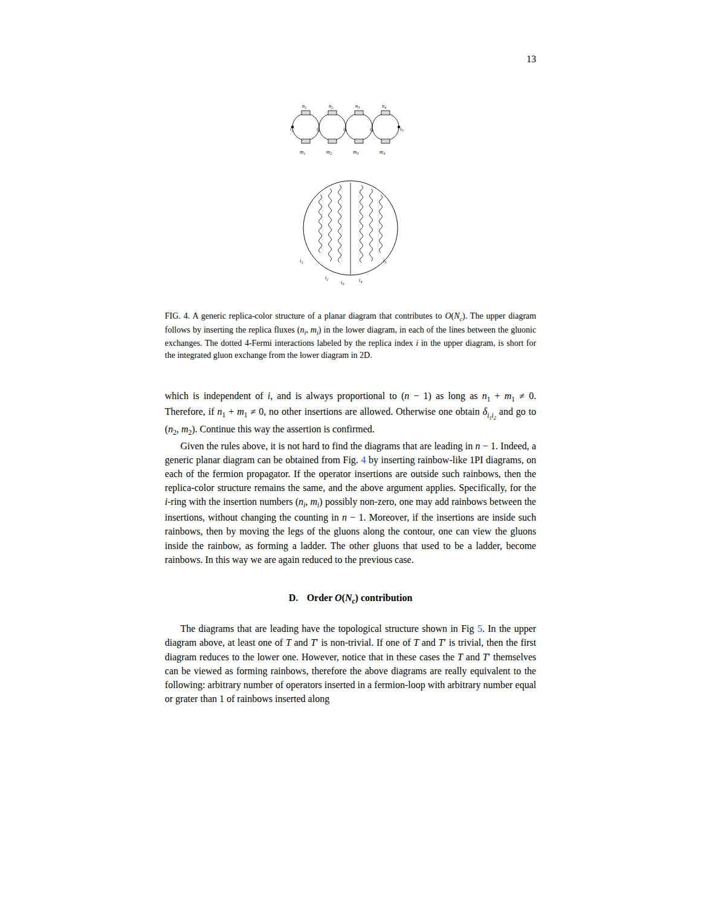13
n1 n2 n3 n4 m1 m2 m3 m4 i1 i2 i3 i4 i5 i1 i2 i3 i4 i5
FIG. 4. A generic replica-color structure of a planar diagram that contributes to O(Nc). The upper diagram follows by inserting the replica fluxes (ni, mi) in the lower diagram, in each of the lines between the gluonic exchanges. The dotted 4-Fermi interactions labeled by the replica index i in the upper diagram, is short for the integrated gluon exchange from the lower diagram in 2D.
which is independent of i, and is always proportional to (n − 1) as long as n1 + m1 ≠ 0. Therefore, if n1 + m1 ≠ 0, no other insertions are allowed. Otherwise one obtain δi1i2 and go to (n2, m2). Continue this way the assertion is confirmed.
Given the rules above, it is not hard to find the diagrams that are leading in n − 1. Indeed, a generic planar diagram can be obtained from Fig. 4 by inserting rainbow-like 1PI diagrams, on each of the fermion propagator. If the operator insertions are outside such rainbows, then the replica-color structure remains the same, and the above argument applies. Specifically, for the i-ring with the insertion numbers (ni, mi) possibly non-zero, one may add rainbows between the insertions, without changing the counting in n − 1. Moreover, if the insertions are inside such rainbows, then by moving the legs of the gluons along the contour, one can view the gluons inside the rainbow, as forming a ladder. The other gluons that used to be a ladder, become rainbows. In this way we are again reduced to the previous case.
D. Order O(Nc) contribution
The diagrams that are leading have the topological structure shown in Fig 5. In the upper diagram above, at least one of T and T′ is non-trivial. If one of T and T′ is trivial, then the first diagram reduces to the lower one. However, notice that in these cases the T and T′ themselves can be viewed as forming rainbows, therefore the above diagrams are really equivalent to the following: arbitrary number of operators inserted in a fermion-loop with arbitrary number equal or grater than 1 of rainbows inserted along